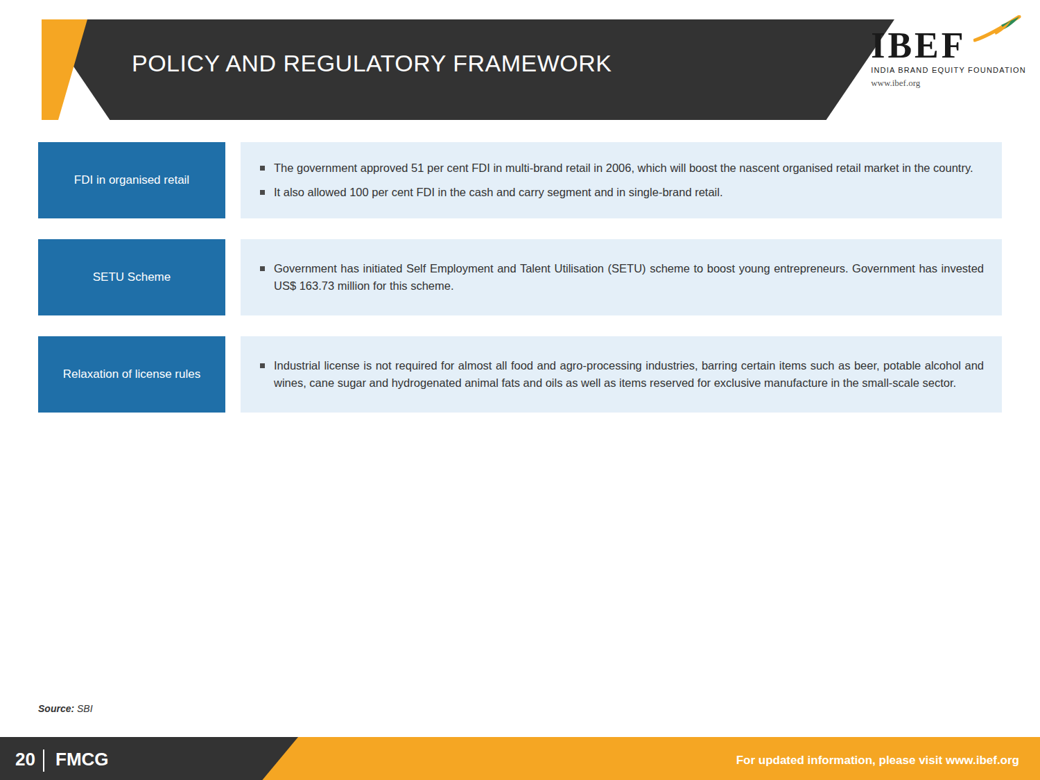POLICY AND REGULATORY FRAMEWORK
IBEF
INDIA BRAND EQUITY FOUNDATION
www.ibef.org
FDI in organised retail
The government approved 51 per cent FDI in multi-brand retail in 2006, which will boost the nascent organised retail market in the country.
It also allowed 100 per cent FDI in the cash and carry segment and in single-brand retail.
SETU Scheme
Government has initiated Self Employment and Talent Utilisation (SETU) scheme to boost young entrepreneurs. Government has invested US$ 163.73 million for this scheme.
Relaxation of license rules
Industrial license is not required for almost all food and agro-processing industries, barring certain items such as beer, potable alcohol and wines, cane sugar and hydrogenated animal fats and oils as well as items reserved for exclusive manufacture in the small-scale sector.
Source: SBI
20
FMCG
For updated information, please visit www.ibef.org